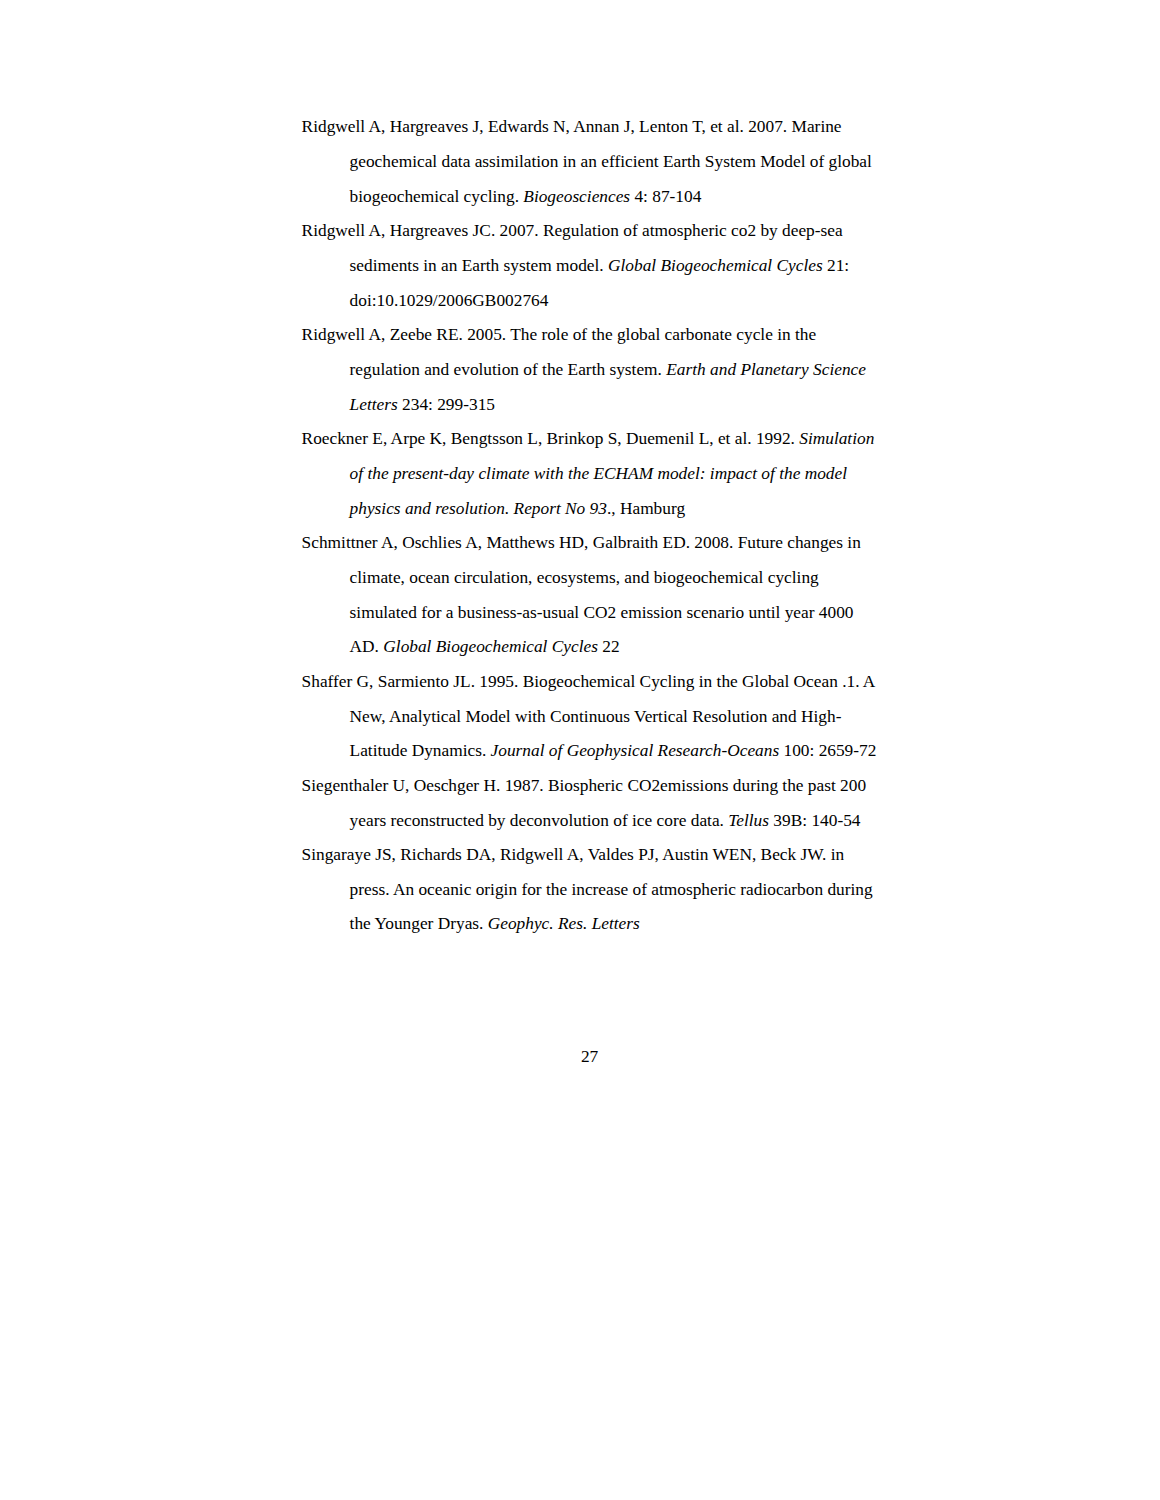Ridgwell A, Hargreaves J, Edwards N, Annan J, Lenton T, et al. 2007. Marine geochemical data assimilation in an efficient Earth System Model of global biogeochemical cycling. Biogeosciences 4: 87-104
Ridgwell A, Hargreaves JC. 2007. Regulation of atmospheric co2 by deep-sea sediments in an Earth system model. Global Biogeochemical Cycles 21: doi:10.1029/2006GB002764
Ridgwell A, Zeebe RE. 2005. The role of the global carbonate cycle in the regulation and evolution of the Earth system. Earth and Planetary Science Letters 234: 299-315
Roeckner E, Arpe K, Bengtsson L, Brinkop S, Duemenil L, et al. 1992. Simulation of the present-day climate with the ECHAM model: impact of the model physics and resolution. Report No 93., Hamburg
Schmittner A, Oschlies A, Matthews HD, Galbraith ED. 2008. Future changes in climate, ocean circulation, ecosystems, and biogeochemical cycling simulated for a business-as-usual CO2 emission scenario until year 4000 AD. Global Biogeochemical Cycles 22
Shaffer G, Sarmiento JL. 1995. Biogeochemical Cycling in the Global Ocean .1. A New, Analytical Model with Continuous Vertical Resolution and High-Latitude Dynamics. Journal of Geophysical Research-Oceans 100: 2659-72
Siegenthaler U, Oeschger H. 1987. Biospheric CO2emissions during the past 200 years reconstructed by deconvolution of ice core data. Tellus 39B: 140-54
Singaraye JS, Richards DA, Ridgwell A, Valdes PJ, Austin WEN, Beck JW. in press. An oceanic origin for the increase of atmospheric radiocarbon during the Younger Dryas. Geophyc. Res. Letters
27